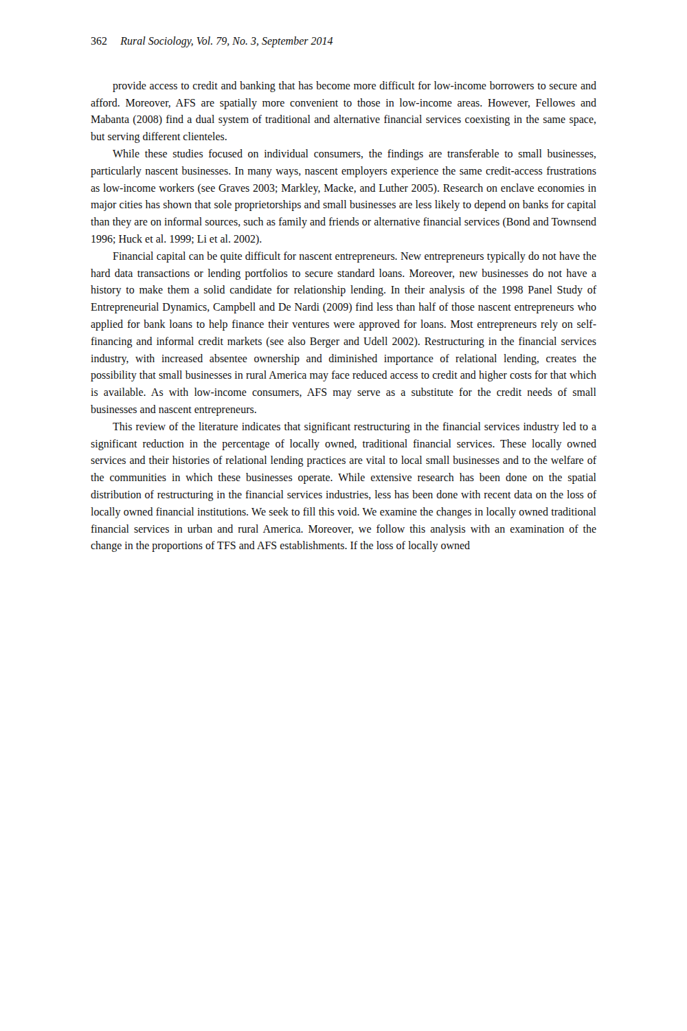362 Rural Sociology, Vol. 79, No. 3, September 2014
provide access to credit and banking that has become more difficult for low-income borrowers to secure and afford. Moreover, AFS are spatially more convenient to those in low-income areas. However, Fellowes and Mabanta (2008) find a dual system of traditional and alternative financial services coexisting in the same space, but serving different clienteles.
While these studies focused on individual consumers, the findings are transferable to small businesses, particularly nascent businesses. In many ways, nascent employers experience the same credit-access frustrations as low-income workers (see Graves 2003; Markley, Macke, and Luther 2005). Research on enclave economies in major cities has shown that sole proprietorships and small businesses are less likely to depend on banks for capital than they are on informal sources, such as family and friends or alternative financial services (Bond and Townsend 1996; Huck et al. 1999; Li et al. 2002).
Financial capital can be quite difficult for nascent entrepreneurs. New entrepreneurs typically do not have the hard data transactions or lending portfolios to secure standard loans. Moreover, new businesses do not have a history to make them a solid candidate for relationship lending. In their analysis of the 1998 Panel Study of Entrepreneurial Dynamics, Campbell and De Nardi (2009) find less than half of those nascent entrepreneurs who applied for bank loans to help finance their ventures were approved for loans. Most entrepreneurs rely on self-financing and informal credit markets (see also Berger and Udell 2002). Restructuring in the financial services industry, with increased absentee ownership and diminished importance of relational lending, creates the possibility that small businesses in rural America may face reduced access to credit and higher costs for that which is available. As with low-income consumers, AFS may serve as a substitute for the credit needs of small businesses and nascent entrepreneurs.
This review of the literature indicates that significant restructuring in the financial services industry led to a significant reduction in the percentage of locally owned, traditional financial services. These locally owned services and their histories of relational lending practices are vital to local small businesses and to the welfare of the communities in which these businesses operate. While extensive research has been done on the spatial distribution of restructuring in the financial services industries, less has been done with recent data on the loss of locally owned financial institutions. We seek to fill this void. We examine the changes in locally owned traditional financial services in urban and rural America. Moreover, we follow this analysis with an examination of the change in the proportions of TFS and AFS establishments. If the loss of locally owned